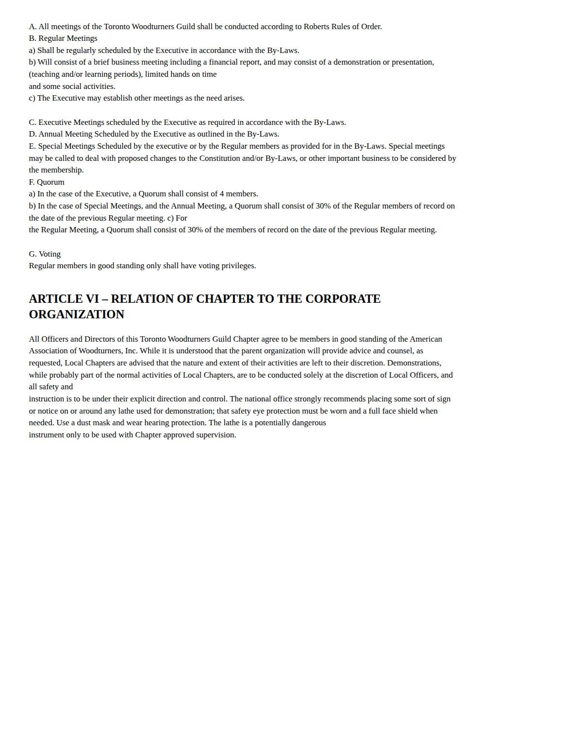A. All meetings of the Toronto Woodturners Guild shall be conducted according to Roberts Rules of Order.
B. Regular Meetings
a) Shall be regularly scheduled by the Executive in accordance with the By-Laws.
b) Will consist of a brief business meeting including a financial report, and may consist of a demonstration or presentation, (teaching and/or learning periods), limited hands on time
and some social activities.
c) The Executive may establish other meetings as the need arises.
C. Executive Meetings scheduled by the Executive as required in accordance with the By-Laws.
D. Annual Meeting Scheduled by the Executive as outlined in the By-Laws.
E. Special Meetings Scheduled by the executive or by the Regular members as provided for in the By-Laws. Special meetings may be called to deal with proposed changes to the Constitution and/or By-Laws, or other important business to be considered by the membership.
F. Quorum
a) In the case of the Executive, a Quorum shall consist of 4 members.
b) In the case of Special Meetings, and the Annual Meeting, a Quorum shall consist of 30% of the Regular members of record on the date of the previous Regular meeting. c) For
the Regular Meeting, a Quorum shall consist of 30% of the members of record on the date of the previous Regular meeting.
G. Voting
Regular members in good standing only shall have voting privileges.
ARTICLE VI – RELATION OF CHAPTER TO THE CORPORATE ORGANIZATION
All Officers and Directors of this Toronto Woodturners Guild Chapter agree to be members in good standing of the American Association of Woodturners, Inc. While it is understood that the parent organization will provide advice and counsel, as requested, Local Chapters are advised that the nature and extent of their activities are left to their discretion. Demonstrations, while probably part of the normal activities of Local Chapters, are to be conducted solely at the discretion of Local Officers, and all safety and
instruction is to be under their explicit direction and control. The national office strongly recommends placing some sort of sign or notice on or around any lathe used for demonstration; that safety eye protection must be worn and a full face shield when needed. Use a dust mask and wear hearing protection. The lathe is a potentially dangerous
instrument only to be used with Chapter approved supervision.